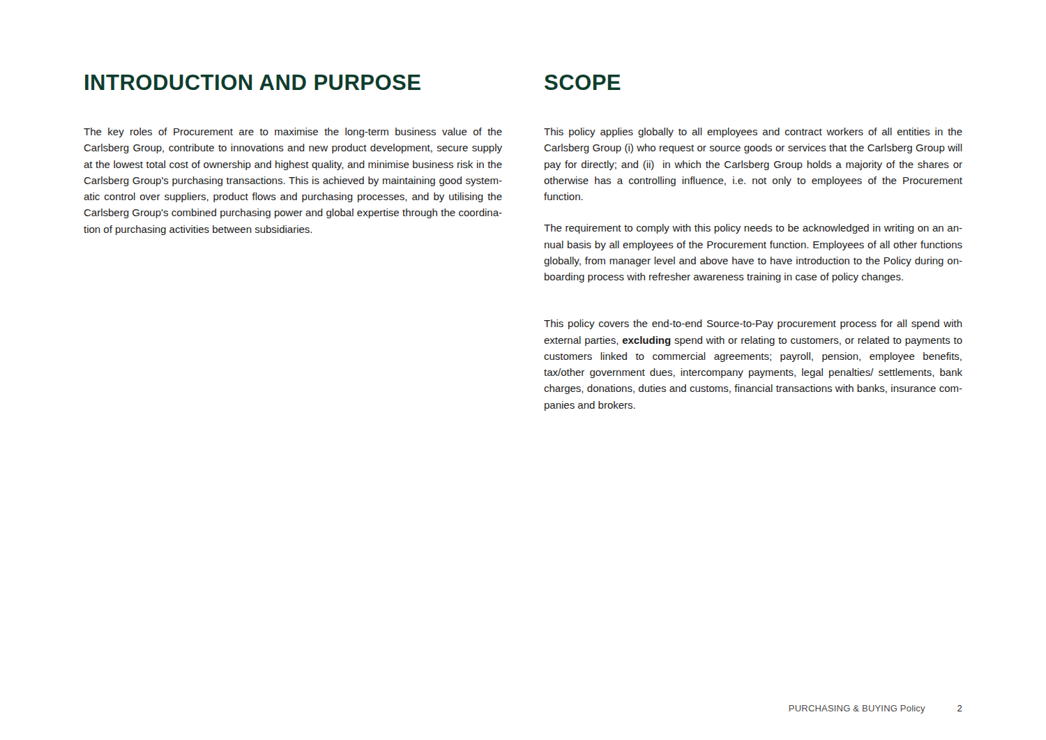Introduction and purpose
The key roles of Procurement are to maximise the long-term business value of the Carlsberg Group, contribute to innovations and new product development, secure supply at the lowest total cost of ownership and highest quality, and minimise business risk in the Carlsberg Group's purchasing transactions. This is achieved by maintaining good systematic control over suppliers, product flows and purchasing processes, and by utilising the Carlsberg Group's combined purchasing power and global expertise through the coordination of purchasing activities between subsidiaries.
Scope
This policy applies globally to all employees and contract workers of all entities in the Carlsberg Group (i) who request or source goods or services that the Carlsberg Group will pay for directly; and (ii) in which the Carlsberg Group holds a majority of the shares or otherwise has a controlling influence, i.e. not only to employees of the Procurement function.
The requirement to comply with this policy needs to be acknowledged in writing on an annual basis by all employees of the Procurement function. Employees of all other functions globally, from manager level and above have to have introduction to the Policy during on-boarding process with refresher awareness training in case of policy changes.
This policy covers the end-to-end Source-to-Pay procurement process for all spend with external parties, excluding spend with or relating to customers, or related to payments to customers linked to commercial agreements; payroll, pension, employee benefits, tax/other government dues, intercompany payments, legal penalties/ settlements, bank charges, donations, duties and customs, financial transactions with banks, insurance companies and brokers.
PURCHASING & BUYING Policy 2